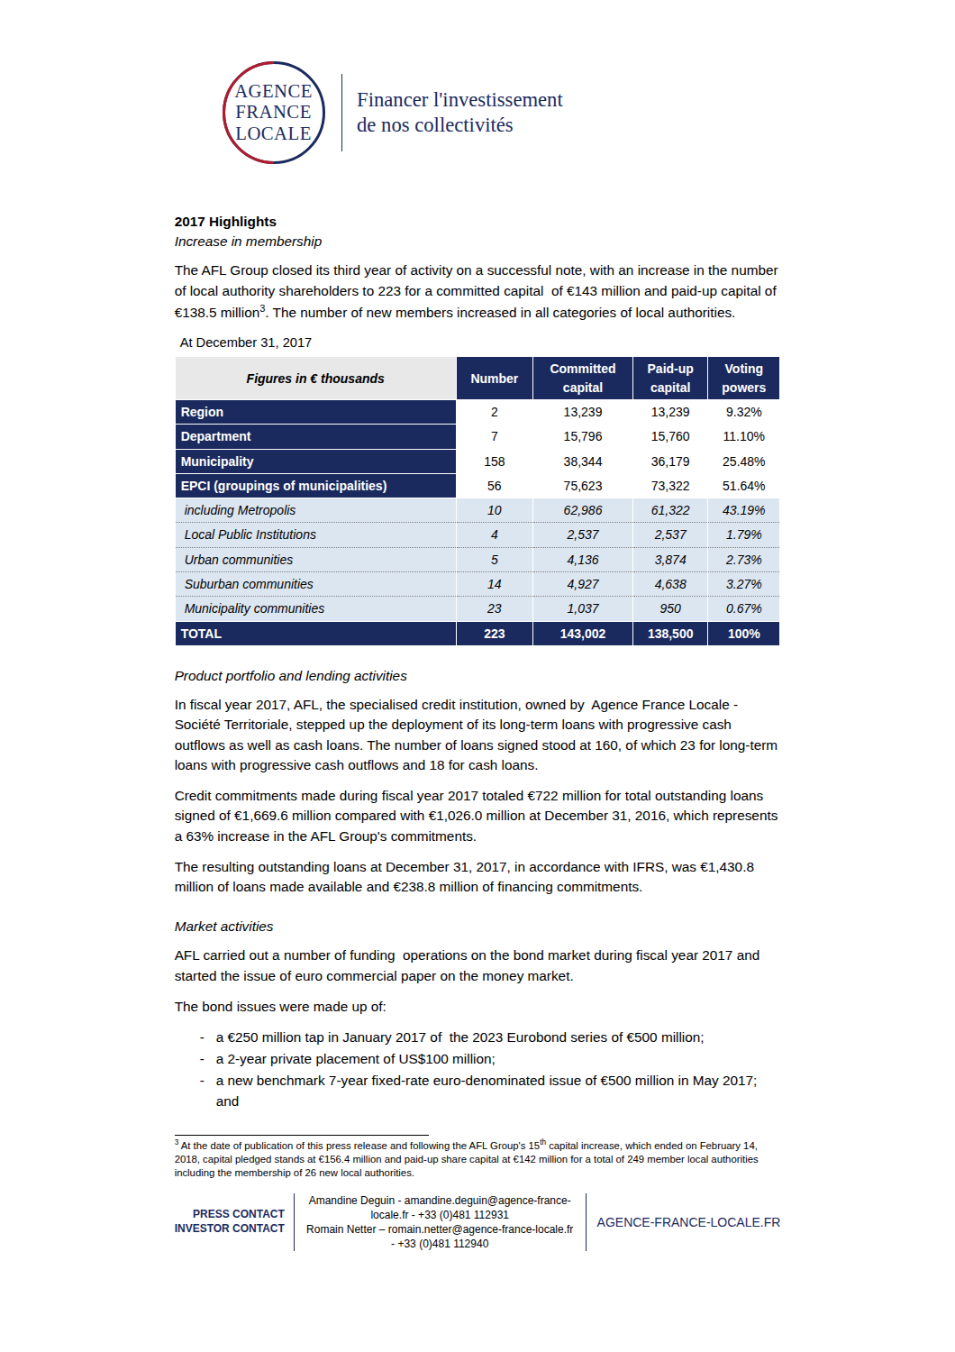AGENCE
FRANCE
LOCALE
Financer l'investissement
de nos collectivités
2017 Highlights
Increase in membership
The AFL Group closed its third year of activity on a successful note, with an increase in the number of local authority shareholders to 223 for a committed capital of €143 million and paid-up capital of €138.5 million3. The number of new members increased in all categories of local authorities.
At December 31, 2017
| Figures in € thousands | Number | Committed capital | Paid-up capital | Voting powers |
| --- | --- | --- | --- | --- |
| Region | 2 | 13,239 | 13,239 | 9.32% |
| Department | 7 | 15,796 | 15,760 | 11.10% |
| Municipality | 158 | 38,344 | 36,179 | 25.48% |
| EPCI (groupings of municipalities) | 56 | 75,623 | 73,322 | 51.64% |
| including Metropolis | 10 | 62,986 | 61,322 | 43.19% |
| Local Public Institutions | 4 | 2,537 | 2,537 | 1.79% |
| Urban communities | 5 | 4,136 | 3,874 | 2.73% |
| Suburban communities | 14 | 4,927 | 4,638 | 3.27% |
| Municipality communities | 23 | 1,037 | 950 | 0.67% |
| TOTAL | 223 | 143,002 | 138,500 | 100% |
Product portfolio and lending activities
In fiscal year 2017, AFL, the specialised credit institution, owned by Agence France Locale - Société Territoriale, stepped up the deployment of its long-term loans with progressive cash outflows as well as cash loans. The number of loans signed stood at 160, of which 23 for long-term loans with progressive cash outflows and 18 for cash loans.
Credit commitments made during fiscal year 2017 totaled €722 million for total outstanding loans signed of €1,669.6 million compared with €1,026.0 million at December 31, 2016, which represents a 63% increase in the AFL Group's commitments.
The resulting outstanding loans at December 31, 2017, in accordance with IFRS, was €1,430.8 million of loans made available and €238.8 million of financing commitments.
Market activities
AFL carried out a number of funding operations on the bond market during fiscal year 2017 and started the issue of euro commercial paper on the money market.
The bond issues were made up of:
a €250 million tap in January 2017 of the 2023 Eurobond series of €500 million;
a 2-year private placement of US$100 million;
a new benchmark 7-year fixed-rate euro-denominated issue of €500 million in May 2017; and
3 At the date of publication of this press release and following the AFL Group's 15th capital increase, which ended on February 14, 2018, capital pledged stands at €156.4 million and paid-up share capital at €142 million for a total of 249 member local authorities including the membership of 26 new local authorities.
PRESS CONTACT
INVESTOR CONTACT
Amandine Deguin - amandine.deguin@agence-france-locale.fr - +33 (0)481 112931
Romain Netter – romain.netter@agence-france-locale.fr - +33 (0)481 112940
AGENCE-FRANCE-LOCALE.FR